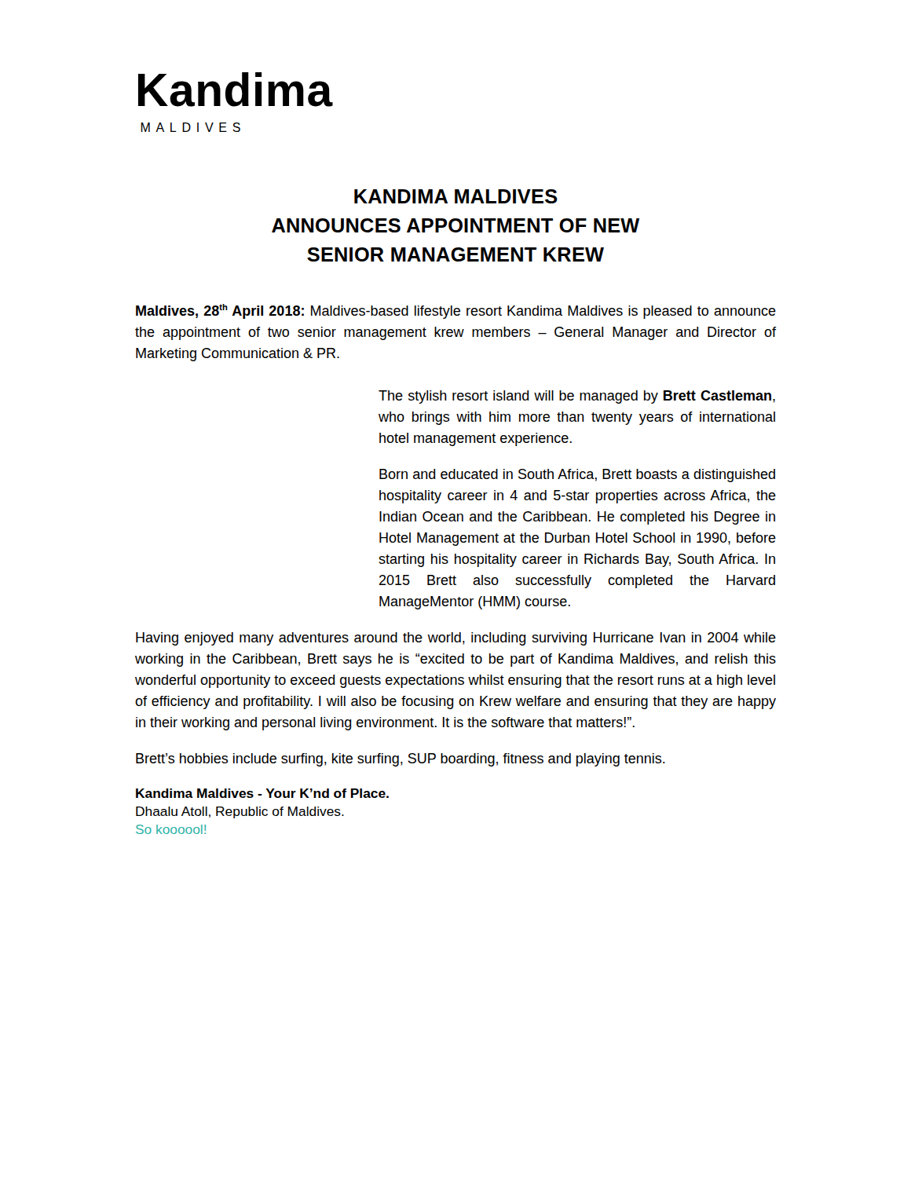Kandima
MALDIVES
KANDIMA MALDIVES
ANNOUNCES APPOINTMENT OF NEW
SENIOR MANAGEMENT KREW
Maldives, 28th April 2018: Maldives-based lifestyle resort Kandima Maldives is pleased to announce the appointment of two senior management krew members – General Manager and Director of Marketing Communication & PR.
The stylish resort island will be managed by Brett Castleman, who brings with him more than twenty years of international hotel management experience.
Born and educated in South Africa, Brett boasts a distinguished hospitality career in 4 and 5-star properties across Africa, the Indian Ocean and the Caribbean. He completed his Degree in Hotel Management at the Durban Hotel School in 1990, before starting his hospitality career in Richards Bay, South Africa. In 2015 Brett also successfully completed the Harvard ManageMentor (HMM) course.
Having enjoyed many adventures around the world, including surviving Hurricane Ivan in 2004 while working in the Caribbean, Brett says he is “excited to be part of Kandima Maldives, and relish this wonderful opportunity to exceed guests expectations whilst ensuring that the resort runs at a high level of efficiency and profitability. I will also be focusing on Krew welfare and ensuring that they are happy in their working and personal living environment. It is the software that matters!”.
Brett’s hobbies include surfing, kite surfing, SUP boarding, fitness and playing tennis.
Kandima Maldives - Your K’nd of Place.
Dhaalu Atoll, Republic of Maldives.
So koooool!